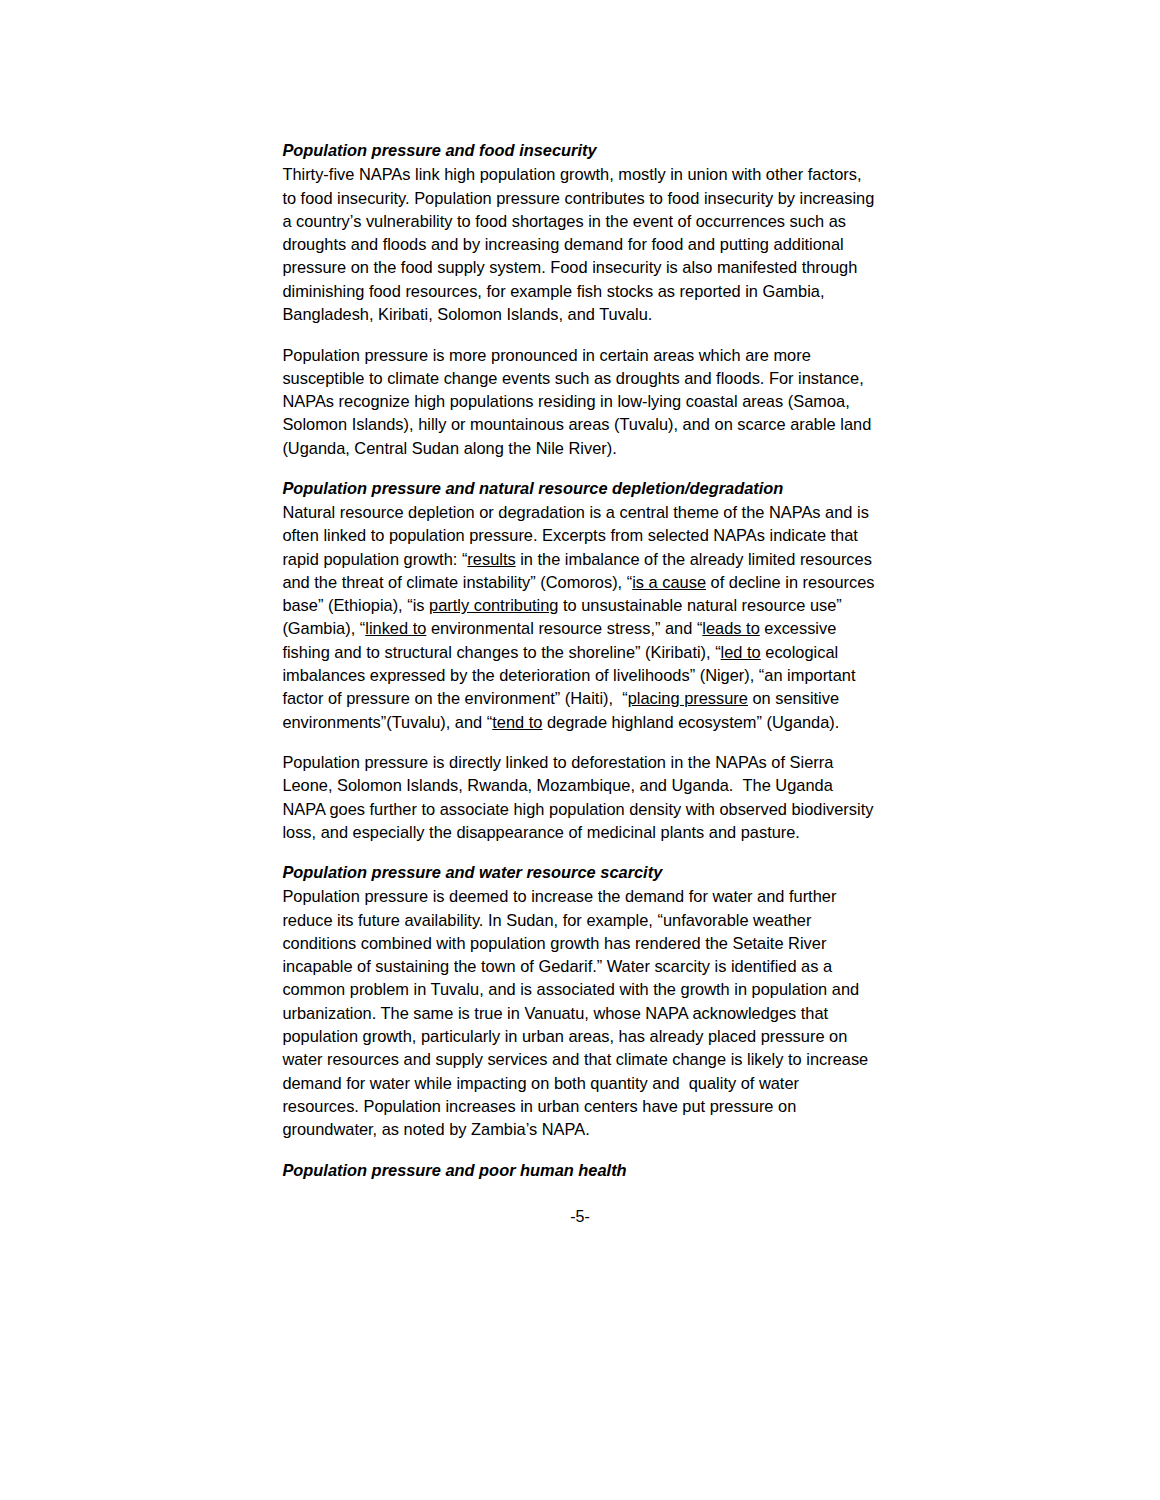Population pressure and food insecurity
Thirty-five NAPAs link high population growth, mostly in union with other factors, to food insecurity. Population pressure contributes to food insecurity by increasing a country’s vulnerability to food shortages in the event of occurrences such as droughts and floods and by increasing demand for food and putting additional pressure on the food supply system. Food insecurity is also manifested through diminishing food resources, for example fish stocks as reported in Gambia, Bangladesh, Kiribati, Solomon Islands, and Tuvalu.
Population pressure is more pronounced in certain areas which are more susceptible to climate change events such as droughts and floods. For instance, NAPAs recognize high populations residing in low-lying coastal areas (Samoa, Solomon Islands), hilly or mountainous areas (Tuvalu), and on scarce arable land (Uganda, Central Sudan along the Nile River).
Population pressure and natural resource depletion/degradation
Natural resource depletion or degradation is a central theme of the NAPAs and is often linked to population pressure. Excerpts from selected NAPAs indicate that rapid population growth: “results in the imbalance of the already limited resources and the threat of climate instability” (Comoros), “is a cause of decline in resources base” (Ethiopia), “is partly contributing to unsustainable natural resource use” (Gambia), “linked to environmental resource stress,” and “leads to excessive fishing and to structural changes to the shoreline” (Kiribati), “led to ecological imbalances expressed by the deterioration of livelihoods” (Niger), “an important factor of pressure on the environment” (Haiti), “placing pressure on sensitive environments”(Tuvalu), and “tend to degrade highland ecosystem” (Uganda).
Population pressure is directly linked to deforestation in the NAPAs of Sierra Leone, Solomon Islands, Rwanda, Mozambique, and Uganda. The Uganda NAPA goes further to associate high population density with observed biodiversity loss, and especially the disappearance of medicinal plants and pasture.
Population pressure and water resource scarcity
Population pressure is deemed to increase the demand for water and further reduce its future availability. In Sudan, for example, “unfavorable weather conditions combined with population growth has rendered the Setaite River incapable of sustaining the town of Gedarif.” Water scarcity is identified as a common problem in Tuvalu, and is associated with the growth in population and urbanization. The same is true in Vanuatu, whose NAPA acknowledges that population growth, particularly in urban areas, has already placed pressure on water resources and supply services and that climate change is likely to increase demand for water while impacting on both quantity and quality of water resources. Population increases in urban centers have put pressure on groundwater, as noted by Zambia’s NAPA.
Population pressure and poor human health
-5-